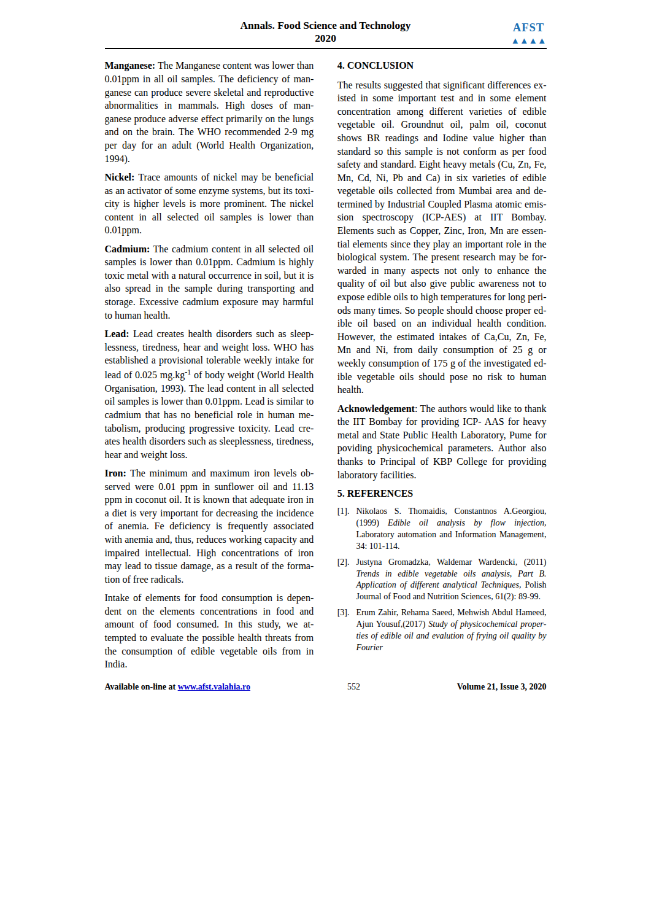Annals. Food Science and Technology
2020
AFST
▲▲▲▲
Manganese: The Manganese content was lower than 0.01ppm in all oil samples. The deficiency of manganese can produce severe skeletal and reproductive abnormalities in mammals. High doses of manganese produce adverse effect primarily on the lungs and on the brain. The WHO recommended 2-9 mg per day for an adult (World Health Organization, 1994).
Nickel: Trace amounts of nickel may be beneficial as an activator of some enzyme systems, but its toxicity is higher levels is more prominent. The nickel content in all selected oil samples is lower than 0.01ppm.
Cadmium: The cadmium content in all selected oil samples is lower than 0.01ppm. Cadmium is highly toxic metal with a natural occurrence in soil, but it is also spread in the sample during transporting and storage. Excessive cadmium exposure may harmful to human health.
Lead: Lead creates health disorders such as sleeplessness, tiredness, hear and weight loss. WHO has established a provisional tolerable weekly intake for lead of 0.025 mg.kg-1 of body weight (World Health Organisation, 1993). The lead content in all selected oil samples is lower than 0.01ppm. Lead is similar to cadmium that has no beneficial role in human metabolism, producing progressive toxicity. Lead creates health disorders such as sleeplessness, tiredness, hear and weight loss.
Iron: The minimum and maximum iron levels observed were 0.01 ppm in sunflower oil and 11.13 ppm in coconut oil. It is known that adequate iron in a diet is very important for decreasing the incidence of anemia. Fe deficiency is frequently associated with anemia and, thus, reduces working capacity and impaired intellectual. High concentrations of iron may lead to tissue damage, as a result of the formation of free radicals.
Intake of elements for food consumption is dependent on the elements concentrations in food and amount of food consumed. In this study, we attempted to evaluate the possible health threats from the consumption of edible vegetable oils from in India.
4. CONCLUSION
The results suggested that significant differences existed in some important test and in some element concentration among different varieties of edible vegetable oil. Groundnut oil, palm oil, coconut shows BR readings and Iodine value higher than standard so this sample is not conform as per food safety and standard. Eight heavy metals (Cu, Zn, Fe, Mn, Cd, Ni, Pb and Ca) in six varieties of edible vegetable oils collected from Mumbai area and determined by Industrial Coupled Plasma atomic emission spectroscopy (ICP-AES) at IIT Bombay. Elements such as Copper, Zinc, Iron, Mn are essential elements since they play an important role in the biological system. The present research may be forwarded in many aspects not only to enhance the quality of oil but also give public awareness not to expose edible oils to high temperatures for long periods many times. So people should choose proper edible oil based on an individual health condition. However, the estimated intakes of Ca,Cu, Zn, Fe, Mn and Ni, from daily consumption of 25 g or weekly consumption of 175 g of the investigated edible vegetable oils should pose no risk to human health.
Acknowledgement: The authors would like to thank the IIT Bombay for providing ICP- AAS for heavy metal and State Public Health Laboratory, Pume for poviding physicochemical parameters. Author also thanks to Principal of KBP College for providing laboratory facilities.
5. REFERENCES
Nikolaos S. Thomaidis, Constantnos A.Georgiou, (1999) Edible oil analysis by flow injection, Laboratory automation and Information Management, 34: 101-114.
Justyna Gromadzka, Waldemar Wardencki, (2011) Trends in edible vegetable oils analysis, Part B. Application of different analytical Techniques, Polish Journal of Food and Nutrition Sciences, 61(2): 89-99.
Erum Zahir, Rehama Saeed, Mehwish Abdul Hameed, Ajun Yousuf,(2017) Study of physicochemical properties of edible oil and evalution of frying oil quality by Fourier
Available on-line at www.afst.valahia.ro
552
Volume 21, Issue 3, 2020